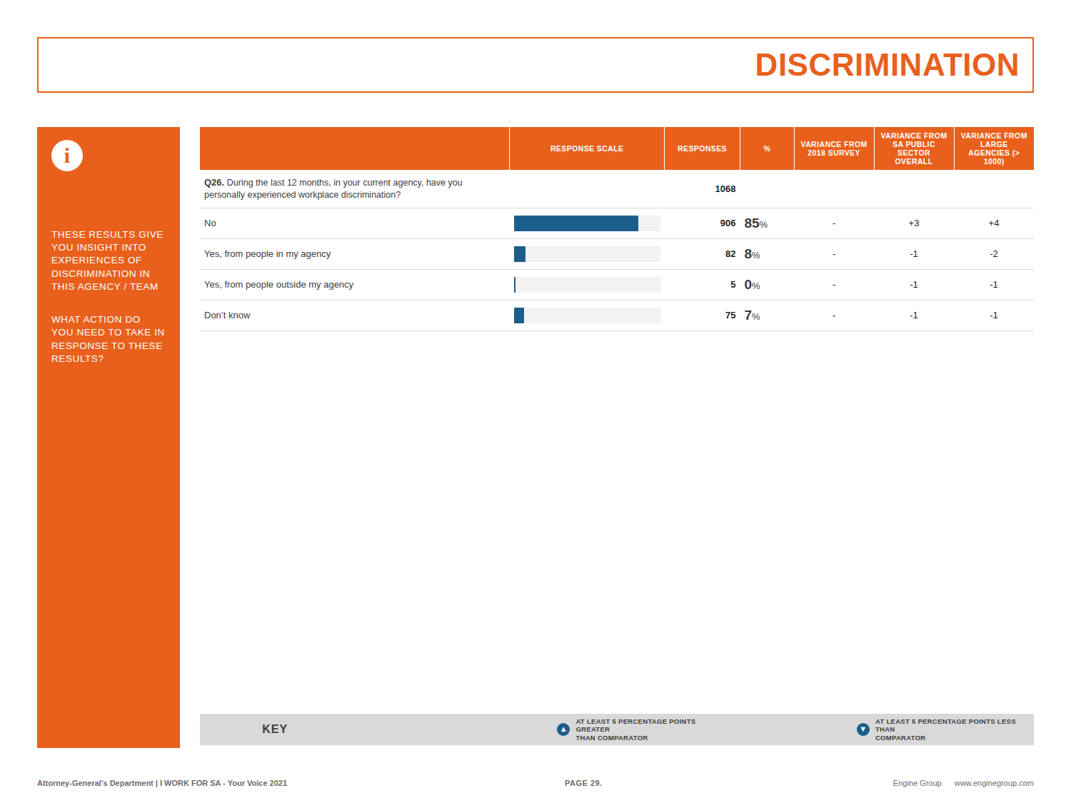Discrimination
i
These results give you insight into experiences of discrimination in this agency / team
What action do you need to take in response to these results?
| | Response scale | Responses | % | Variance from 2018 survey | Variance from SA public sector overall | Variance from large agencies (> 1000) |
| --- | --- | --- | --- | --- | --- | --- |
| Q26. During the last 12 months, in your current agency, have you personally experienced workplace discrimination? | | 1068 | | | | |
| No | | 906 | 85 % | - | +3 | +4 |
| Yes, from people in my agency | | 82 | 8 % | - | -1 | -2 |
| Yes, from people outside my agency | | 5 | 0 % | - | -1 | -1 |
| Don’t know | | 75 | 7 % | - | -1 | -1 |
KEY
▲
At least 5 percentage points greater
than comparator
▼
At least 5 percentage points less than
comparator
Attorney-General's Department | I WORK FOR SA - Your Voice 2021
PAGE 29.
Engine Group www.enginegroup.com